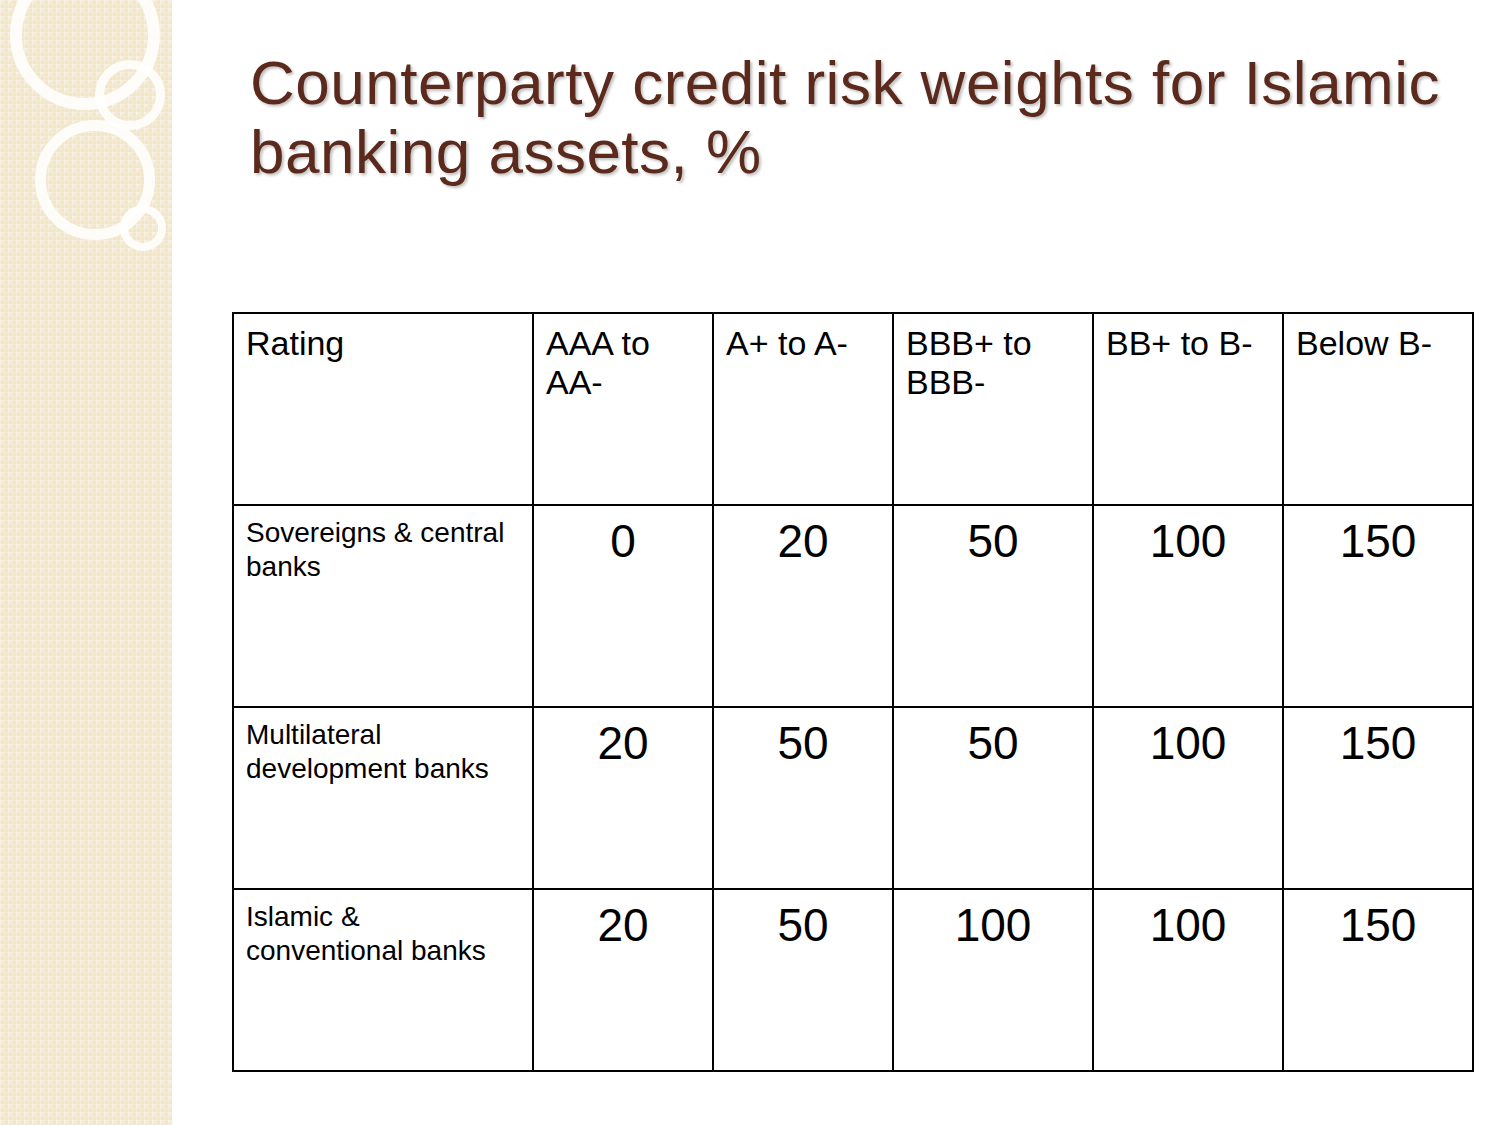Counterparty credit risk weights for Islamic banking assets, %
| Rating | AAA to AA- | A+ to A- | BBB+ to BBB- | BB+ to B- | Below B- |
| --- | --- | --- | --- | --- | --- |
| Sovereigns & central banks | 0 | 20 | 50 | 100 | 150 |
| Multilateral development banks | 20 | 50 | 50 | 100 | 150 |
| Islamic & conventional banks | 20 | 50 | 100 | 100 | 150 |